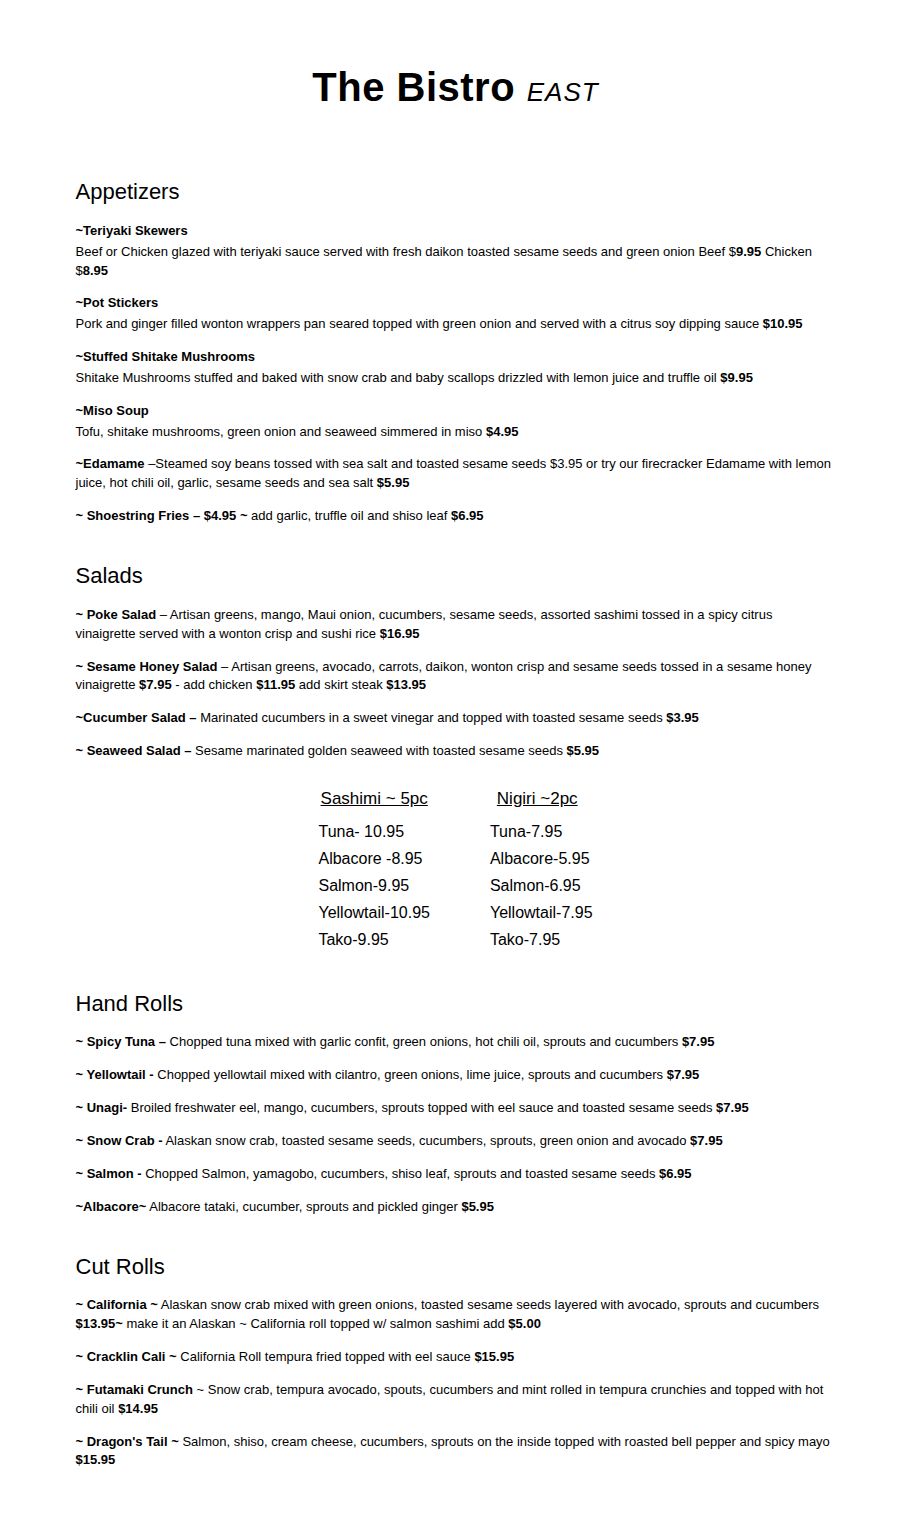The Bistro EAST
Appetizers
~Teriyaki Skewers
Beef or Chicken glazed with teriyaki sauce served with fresh daikon toasted sesame seeds and green onion Beef $9.95 Chicken $8.95
~Pot Stickers
Pork and ginger filled wonton wrappers pan seared topped with green onion and served with a citrus soy dipping sauce $10.95
~Stuffed Shitake Mushrooms
Shitake Mushrooms stuffed and baked with snow crab and baby scallops drizzled with lemon juice and truffle oil $9.95
~Miso Soup
Tofu, shitake mushrooms, green onion and seaweed simmered in miso $4.95
~Edamame –Steamed soy beans tossed with sea salt and toasted sesame seeds $3.95 or try our firecracker Edamame with lemon juice, hot chili oil, garlic, sesame seeds and sea salt $5.95
~ Shoestring Fries – $4.95 ~ add garlic, truffle oil and shiso leaf $6.95
Salads
~ Poke Salad – Artisan greens, mango, Maui onion, cucumbers, sesame seeds, assorted sashimi tossed in a spicy citrus vinaigrette served with a wonton crisp and sushi rice $16.95
~ Sesame Honey Salad – Artisan greens, avocado, carrots, daikon, wonton crisp and sesame seeds tossed in a sesame honey vinaigrette $7.95 - add chicken $11.95 add skirt steak $13.95
~Cucumber Salad – Marinated cucumbers in a sweet vinegar and topped with toasted sesame seeds $3.95
~ Seaweed Salad – Sesame marinated golden seaweed with toasted sesame seeds $5.95
| Sashimi ~ 5pc | Nigiri ~2pc |
| --- | --- |
| Tuna- 10.95 | Tuna-7.95 |
| Albacore -8.95 | Albacore-5.95 |
| Salmon-9.95 | Salmon-6.95 |
| Yellowtail-10.95 | Yellowtail-7.95 |
| Tako-9.95 | Tako-7.95 |
Hand Rolls
~ Spicy Tuna – Chopped tuna mixed with garlic confit, green onions, hot chili oil, sprouts and cucumbers $7.95
~ Yellowtail - Chopped yellowtail mixed with cilantro, green onions, lime juice, sprouts and cucumbers $7.95
~ Unagi- Broiled freshwater eel, mango, cucumbers, sprouts topped with eel sauce and toasted sesame seeds $7.95
~ Snow Crab - Alaskan snow crab, toasted sesame seeds, cucumbers, sprouts, green onion and avocado $7.95
~ Salmon - Chopped Salmon, yamagobo, cucumbers, shiso leaf, sprouts and toasted sesame seeds $6.95
~Albacore~ Albacore tataki, cucumber, sprouts and pickled ginger $5.95
Cut Rolls
~ California ~ Alaskan snow crab mixed with green onions, toasted sesame seeds layered with avocado, sprouts and cucumbers $13.95~ make it an Alaskan ~ California roll topped w/ salmon sashimi add $5.00
~ Cracklin Cali ~ California Roll tempura fried topped with eel sauce $15.95
~ Futamaki Crunch ~ Snow crab, tempura avocado, spouts, cucumbers and mint rolled in tempura crunchies and topped with hot chili oil $14.95
~ Dragon's Tail ~ Salmon, shiso, cream cheese, cucumbers, sprouts on the inside topped with roasted bell pepper and spicy mayo $15.95